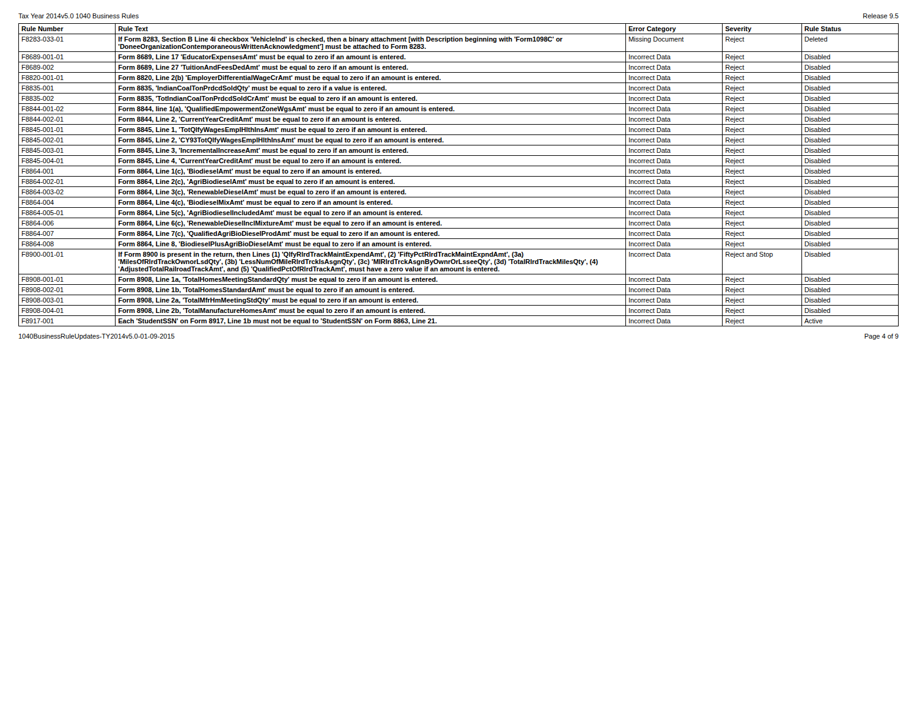Tax Year 2014v5.0 1040 Business Rules Release 9.5
| Rule Number | Rule Text | Error Category | Severity | Rule Status |
| --- | --- | --- | --- | --- |
| F8283-033-01 | If Form 8283, Section B Line 4i checkbox 'VehicleInd' is checked, then a binary attachment [with Description beginning with 'Form1098C' or 'DoneeOrganizationContemporaneousWrittenAcknowledgment'] must be attached to Form 8283. | Missing Document | Reject | Deleted |
| F8689-001-01 | Form 8689, Line 17 'EducatorExpensesAmt' must be equal to zero if an amount is entered. | Incorrect Data | Reject | Disabled |
| F8689-002 | Form 8689, Line 27 'TuitionAndFeesDedAmt' must be equal to zero if an amount is entered. | Incorrect Data | Reject | Disabled |
| F8820-001-01 | Form 8820, Line 2(b) 'EmployerDifferentialWageCrAmt' must be equal to zero if an amount is entered. | Incorrect Data | Reject | Disabled |
| F8835-001 | Form 8835, 'IndianCoalTonPrdcdSoldQty' must be equal to zero if a value is entered. | Incorrect Data | Reject | Disabled |
| F8835-002 | Form 8835, 'TotIndianCoalTonPrdcdSoldCrAmt' must be equal to zero if an amount is entered. | Incorrect Data | Reject | Disabled |
| F8844-001-02 | Form 8844, line 1(a), 'QualifiedEmpowermentZoneWgsAmt' must be equal to zero if an amount is entered. | Incorrect Data | Reject | Disabled |
| F8844-002-01 | Form 8844, Line 2, 'CurrentYearCreditAmt' must be equal to zero if an amount is entered. | Incorrect Data | Reject | Disabled |
| F8845-001-01 | Form 8845, Line 1, 'TotQlfyWagesEmplHlthInsAmt' must be equal to zero if an amount is entered. | Incorrect Data | Reject | Disabled |
| F8845-002-01 | Form 8845, Line 2, 'CY93TotQlfyWagesEmplHlthInsAmt' must be equal to zero if an amount is entered. | Incorrect Data | Reject | Disabled |
| F8845-003-01 | Form 8845, Line 3, 'IncrementalIncreaseAmt' must be equal to zero if an amount is entered. | Incorrect Data | Reject | Disabled |
| F8845-004-01 | Form 8845, Line 4, 'CurrentYearCreditAmt' must be equal to zero if an amount is entered. | Incorrect Data | Reject | Disabled |
| F8864-001 | Form 8864, Line 1(c), 'BiodieselAmt' must be equal to zero if an amount is entered. | Incorrect Data | Reject | Disabled |
| F8864-002-01 | Form 8864, Line 2(c), 'AgriBiodieselAmt' must be equal to zero if an amount is entered. | Incorrect Data | Reject | Disabled |
| F8864-003-02 | Form 8864, Line 3(c), 'RenewableDieselAmt' must be equal to zero if an amount is entered. | Incorrect Data | Reject | Disabled |
| F8864-004 | Form 8864, Line 4(c), 'BiodieselMixAmt' must be equal to zero if an amount is entered. | Incorrect Data | Reject | Disabled |
| F8864-005-01 | Form 8864, Line 5(c), 'AgriBiodieselIncludedAmt' must be equal to zero if an amount is entered. | Incorrect Data | Reject | Disabled |
| F8864-006 | Form 8864, Line 6(c), 'RenewableDieselInclMixtureAmt' must be equal to zero if an amount is entered. | Incorrect Data | Reject | Disabled |
| F8864-007 | Form 8864, Line 7(c), 'QualifiedAgriBioDieselProdAmt' must be equal to zero if an amount is entered. | Incorrect Data | Reject | Disabled |
| F8864-008 | Form 8864, Line 8, 'BiodieselPlusAgriBioDieselAmt' must be equal to zero if an amount is entered. | Incorrect Data | Reject | Disabled |
| F8900-001-01 | If Form 8900 is present in the return, then Lines (1) 'QlfyRlrdTrackMaintExpendAmt', (2) 'FiftyPctRlrdTrackMaintExpndAmt', (3a) 'MilesOfRlrdTrackOwnorLsdQty', (3b) 'LessNumOfMileRlrdTrckIsAsgnQty', (3c) 'MlRlrdTrckAsgnByOwnrOrLsseeQty', (3d) 'TotalRlrdTrackMilesQty', (4) 'AdjustedTotalRailroadTrackAmt', and (5) 'QualifiedPctOfRlrdTrackAmt', must have a zero value if an amount is entered. | Incorrect Data | Reject and Stop | Disabled |
| F8908-001-01 | Form 8908, Line 1a, 'TotalHomesMeetingStandardQty' must be equal to zero if an amount is entered. | Incorrect Data | Reject | Disabled |
| F8908-002-01 | Form 8908, Line 1b, 'TotalHomesStandardAmt' must be equal to zero if an amount is entered. | Incorrect Data | Reject | Disabled |
| F8908-003-01 | Form 8908, Line 2a, 'TotalMfrHmMeetingStdQty' must be equal to zero if an amount is entered. | Incorrect Data | Reject | Disabled |
| F8908-004-01 | Form 8908, Line 2b, 'TotalManufactureHomesAmt' must be equal to zero if an amount is entered. | Incorrect Data | Reject | Disabled |
| F8917-001 | Each 'StudentSSN' on Form 8917, Line 1b must not be equal to 'StudentSSN' on Form 8863, Line 21. | Incorrect Data | Reject | Active |
1040BusinessRuleUpdates-TY2014v5.0-01-09-2015 Page 4 of 9